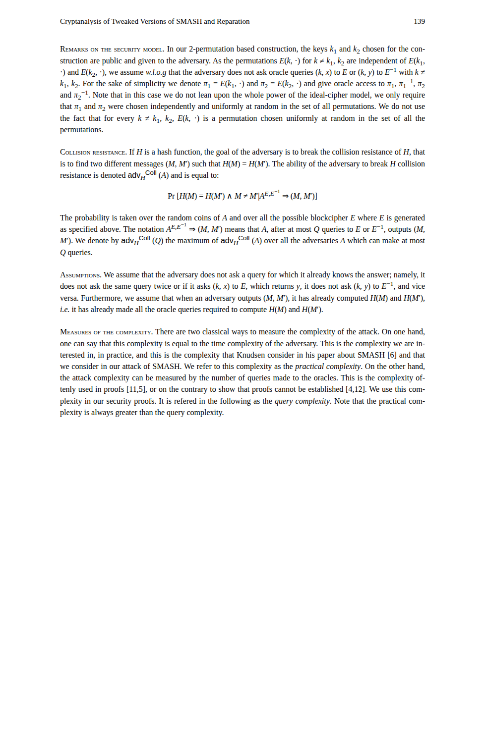Cryptanalysis of Tweaked Versions of SMASH and Reparation 139
Remarks on the security model.
In our 2-permutation based construction, the keys k1 and k2 chosen for the construction are public and given to the adversary. As the permutations E(k, ·) for k ≠ k1, k2 are independent of E(k1, ·) and E(k2, ·), we assume w.l.o.g that the adversary does not ask oracle queries (k, x) to E or (k, y) to E−1 with k ≠ k1, k2. For the sake of simplicity we denote π1 = E(k1, ·) and π2 = E(k2, ·) and give oracle access to π1, π1−1, π2 and π2−1. Note that in this case we do not lean upon the whole power of the ideal-cipher model, we only require that π1 and π2 were chosen independently and uniformly at random in the set of all permutations. We do not use the fact that for every k ≠ k1, k2, E(k, ·) is a permutation chosen uniformly at random in the set of all the permutations.
Collision resistance.
If H is a hash function, the goal of the adversary is to break the collision resistance of H, that is to find two different messages (M, M′) such that H(M) = H(M′). The ability of the adversary to break H collision resistance is denoted advHColl (A) and is equal to:
Pr [H(M) = H(M′) ∧ M ≠ M′|AE,E−1 ⇒ (M, M′)]
The probability is taken over the random coins of A and over all the possible blockcipher E where E is generated as specified above. The notation AE,E−1 ⇒ (M, M′) means that A, after at most Q queries to E or E−1, outputs (M, M′). We denote by advHColl (Q) the maximum of advHColl (A) over all the adversaries A which can make at most Q queries.
Assumptions.
We assume that the adversary does not ask a query for which it already knows the answer; namely, it does not ask the same query twice or if it asks (k, x) to E, which returns y, it does not ask (k, y) to E−1, and vice versa. Furthermore, we assume that when an adversary outputs (M, M′), it has already computed H(M) and H(M′), i.e. it has already made all the oracle queries required to compute H(M) and H(M′).
Measures of the complexity.
There are two classical ways to measure the complexity of the attack. On one hand, one can say that this complexity is equal to the time complexity of the adversary. This is the complexity we are interested in, in practice, and this is the complexity that Knudsen consider in his paper about SMASH [6] and that we consider in our attack of SMASH. We refer to this complexity as the practical complexity. On the other hand, the attack complexity can be measured by the number of queries made to the oracles. This is the complexity oftenly used in proofs [11,5], or on the contrary to show that proofs cannot be established [4,12]. We use this complexity in our security proofs. It is refered in the following as the query complexity. Note that the practical complexity is always greater than the query complexity.